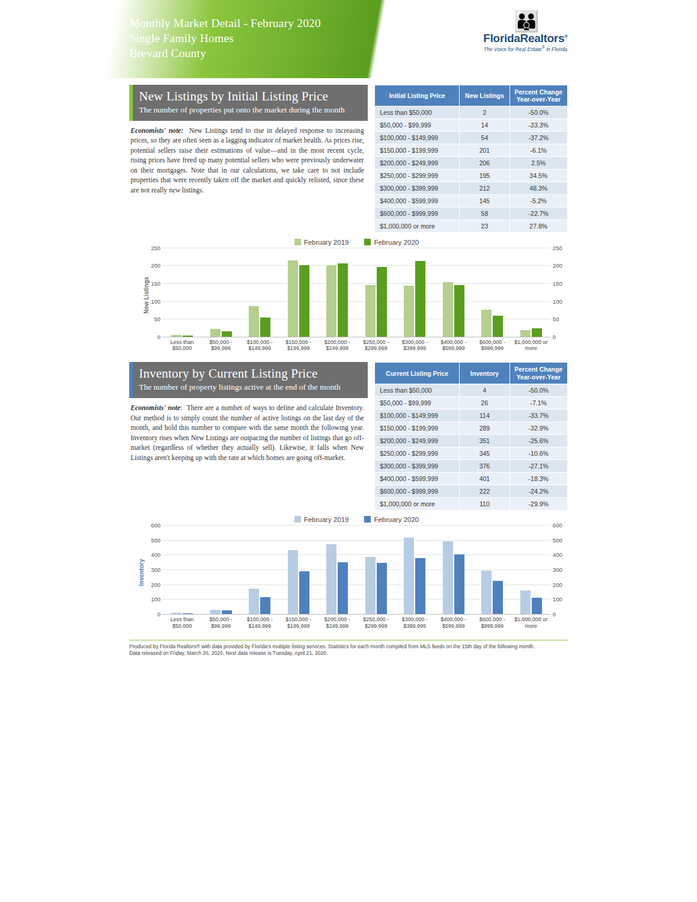Monthly Market Detail - February 2020
Single Family Homes
Brevard County
👪
FloridaRealtors®
The Voice for Real Estate® in Florida
New Listings by Initial Listing Price
The number of properties put onto the market during the month
Economists' note: New Listings tend to rise in delayed response to increasing prices, so they are often seen as a lagging indicator of market health. As prices rise, potential sellers raise their estimations of value—and in the most recent cycle, rising prices have freed up many potential sellers who were previously underwater on their mortgages. Note that in our calculations, we take care to not include properties that were recently taken off the market and quickly relisted, since these are not really new listings.
| Initial Listing Price | New Listings | Percent Change Year-over-Year |
| --- | --- | --- |
| Less than $50,000 | 2 | -50.0% |
| $50,000 - $99,999 | 14 | -33.3% |
| $100,000 - $149,999 | 54 | -37.2% |
| $150,000 - $199,999 | 201 | -6.1% |
| $200,000 - $249,999 | 206 | 2.5% |
| $250,000 - $299,999 | 195 | 34.5% |
| $300,000 - $399,999 | 212 | 48.3% |
| $400,000 - $599,999 | 145 | -5.2% |
| $600,000 - $999,999 | 58 | -22.7% |
| $1,000,000 or more | 23 | 27.8% |
New Listings
February 2019
February 2020
250
200
150
100
50
0
250
200
150
100
50
0
Less than
$50,000
$50,000 -
$99,999
$100,000 -
$149,999
$150,000 -
$199,999
$200,000 -
$249,999
$250,000 -
$299,999
$300,000 -
$399,999
$400,000 -
$599,999
$600,000 -
$999,999
$1,000,000 or
more
Inventory by Current Listing Price
The number of property listings active at the end of the month
Economists' note: There are a number of ways to define and calculate Inventory. Our method is to simply count the number of active listings on the last day of the month, and hold this number to compare with the same month the following year. Inventory rises when New Listings are outpacing the number of listings that go off-market (regardless of whether they actually sell). Likewise, it falls when New Listings aren't keeping up with the rate at which homes are going off-market.
| Current Listing Price | Inventory | Percent Change Year-over-Year |
| --- | --- | --- |
| Less than $50,000 | 4 | -50.0% |
| $50,000 - $99,999 | 26 | -7.1% |
| $100,000 - $149,999 | 114 | -33.7% |
| $150,000 - $199,999 | 289 | -32.9% |
| $200,000 - $249,999 | 351 | -25.6% |
| $250,000 - $299,999 | 345 | -10.6% |
| $300,000 - $399,999 | 376 | -27.1% |
| $400,000 - $599,999 | 401 | -18.3% |
| $600,000 - $999,999 | 222 | -24.2% |
| $1,000,000 or more | 110 | -29.9% |
Inventory
February 2019
February 2020
600
500
400
300
200
100
0
600
500
400
300
200
100
0
Less than
$50,000
$50,000 -
$99,999
$100,000 -
$149,999
$150,000 -
$199,999
$200,000 -
$249,999
$250,000 -
$299,999
$300,000 -
$399,999
$400,000 -
$599,999
$600,000 -
$999,999
$1,000,000 or
more
Produced by Florida Realtors® with data provided by Florida's multiple listing services. Statistics for each month compiled from MLS feeds on the 15th day of the following month.
Data released on Friday, March 20, 2020. Next data release is Tuesday, April 21, 2020.